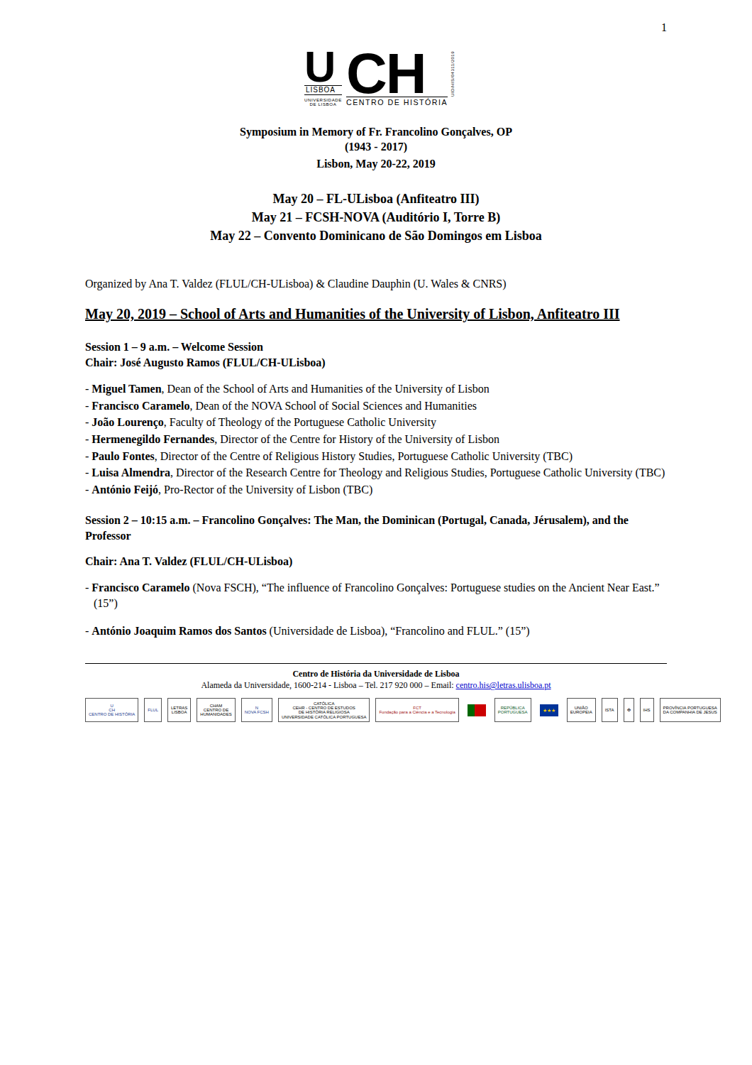1
U
LISBOA
UNIVERSIDADE
DE LISBOA
CH
CENTRO DE HISTÓRIA
UID/HIS/04311/2019
Symposium in Memory of Fr. Francolino Gonçalves, OP
(1943 - 2017)
Lisbon, May 20-22, 2019
May 20 – FL-ULisboa (Anfiteatro III)
May 21 – FCSH-NOVA (Auditório I, Torre B)
May 22 – Convento Dominicano de São Domingos em Lisboa
Organized by Ana T. Valdez (FLUL/CH-ULisboa) & Claudine Dauphin (U. Wales & CNRS)
May 20, 2019 – School of Arts and Humanities of the University of Lisbon, Anfiteatro III
Session 1 – 9 a.m. – Welcome Session
Chair: José Augusto Ramos (FLUL/CH-ULisboa)
- Miguel Tamen, Dean of the School of Arts and Humanities of the University of Lisbon
- Francisco Caramelo, Dean of the NOVA School of Social Sciences and Humanities
- João Lourenço, Faculty of Theology of the Portuguese Catholic University
- Hermenegildo Fernandes, Director of the Centre for History of the University of Lisbon
- Paulo Fontes, Director of the Centre of Religious History Studies, Portuguese Catholic University (TBC)
- Luisa Almendra, Director of the Research Centre for Theology and Religious Studies, Portuguese Catholic University (TBC)
- António Feijó, Pro-Rector of the University of Lisbon (TBC)
Session 2 – 10:15 a.m. – Francolino Gonçalves: The Man, the Dominican (Portugal, Canada, Jérusalem), and the Professor
Chair: Ana T. Valdez (FLUL/CH-ULisboa)
- Francisco Caramelo (Nova FSCH), “The influence of Francolino Gonçalves: Portuguese studies on the Ancient Near East.” (15”)
- António Joaquim Ramos dos Santos (Universidade de Lisboa), “Francolino and FLUL.” (15”)
Centro de História da Universidade de Lisboa
Alameda da Universidade, 1600-214 - Lisboa – Tel. 217 920 000 – Email: centro.his@letras.ulisboa.pt
U
CH
CENTRO DE HISTÓRIA
FLUL
LETRAS
LISBOA
CHAM
CENTRO DE
HUMANIDADES
N
NOVA FCSH
CATÓLICA
CEHR - CENTRO DE ESTUDOS
DE HISTÓRIA RELIGIOSA
UNIVERSIDADE CATÓLICA PORTUGUESA
FCT
Fundação para a Ciência e a Tecnologia
REPÚBLICA
PORTUGUESA
★★★
UNIÃO
EUROPEIA
ISTA
✠
IHS
PROVÍNCIA PORTUGUESA
DA COMPANHIA DE JESUS